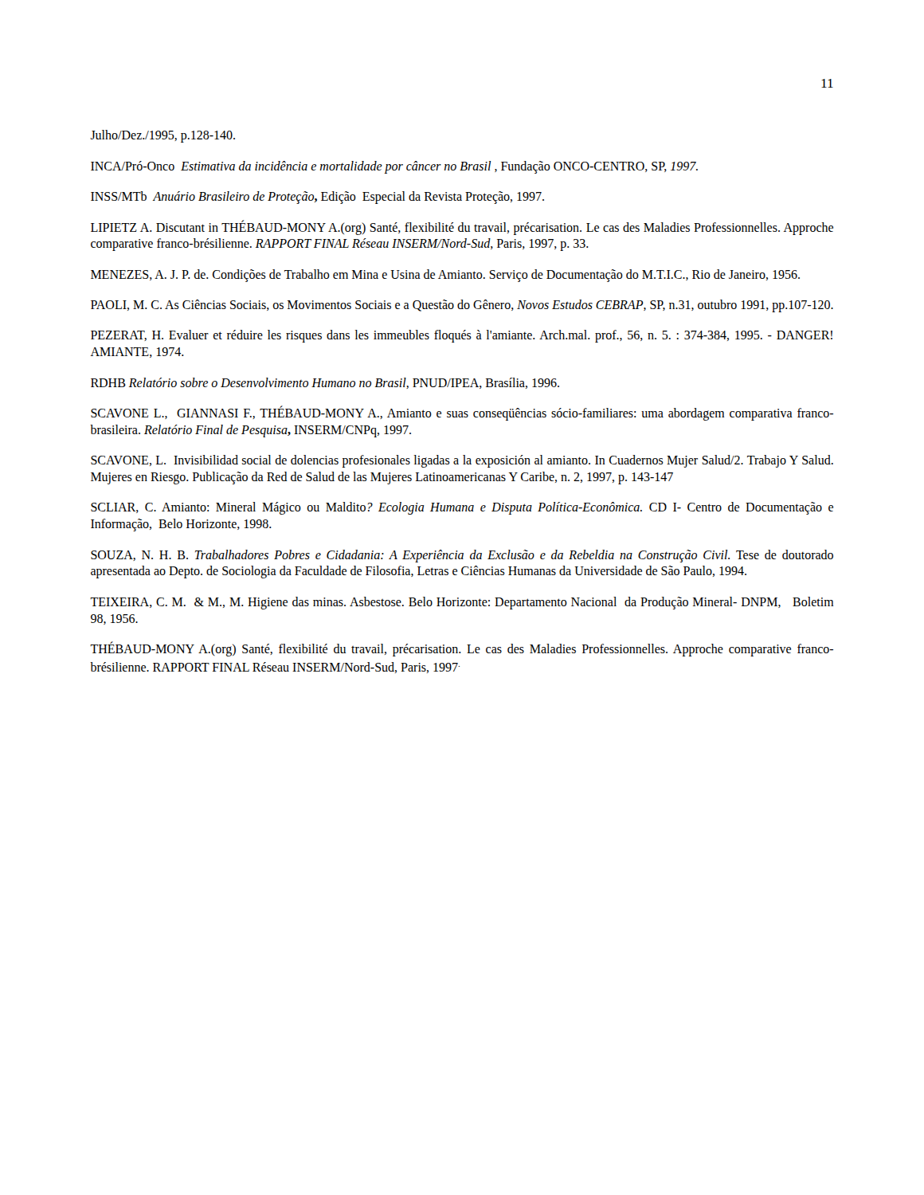11
Julho/Dez./1995, p.128-140.
INCA/Pró-Onco Estimativa da incidência e mortalidade por câncer no Brasil , Fundação ONCO-CENTRO, SP, 1997.
INSS/MTb Anuário Brasileiro de Proteção, Edição Especial da Revista Proteção, 1997.
LIPIETZ A. Discutant in THÉBAUD-MONY A.(org) Santé, flexibilité du travail, précarisation. Le cas des Maladies Professionnelles. Approche comparative franco-brésilienne. RAPPORT FINAL Réseau INSERM/Nord-Sud, Paris, 1997, p. 33.
MENEZES, A. J. P. de. Condições de Trabalho em Mina e Usina de Amianto. Serviço de Documentação do M.T.I.C., Rio de Janeiro, 1956.
PAOLI, M. C. As Ciências Sociais, os Movimentos Sociais e a Questão do Gênero, Novos Estudos CEBRAP, SP, n.31, outubro 1991, pp.107-120.
PEZERAT, H. Evaluer et réduire les risques dans les immeubles floqués à l'amiante. Arch.mal. prof., 56, n. 5. : 374-384, 1995. - DANGER! AMIANTE, 1974.
RDHB Relatório sobre o Desenvolvimento Humano no Brasil, PNUD/IPEA, Brasília, 1996.
SCAVONE L., GIANNASI F., THÉBAUD-MONY A., Amianto e suas conseqüências sócio-familiares: uma abordagem comparativa franco-brasileira. Relatório Final de Pesquisa, INSERM/CNPq, 1997.
SCAVONE, L. Invisibilidad social de dolencias profesionales ligadas a la exposición al amianto. In Cuadernos Mujer Salud/2. Trabajo Y Salud. Mujeres en Riesgo. Publicação da Red de Salud de las Mujeres Latinoamericanas Y Caribe, n. 2, 1997, p. 143-147
SCLIAR, C. Amianto: Mineral Mágico ou Maldito? Ecologia Humana e Disputa Política-Econômica. CD I- Centro de Documentação e Informação, Belo Horizonte, 1998.
SOUZA, N. H. B. Trabalhadores Pobres e Cidadania: A Experiência da Exclusão e da Rebeldia na Construção Civil. Tese de doutorado apresentada ao Depto. de Sociologia da Faculdade de Filosofia, Letras e Ciências Humanas da Universidade de São Paulo, 1994.
TEIXEIRA, C. M. & M., M. Higiene das minas. Asbestose. Belo Horizonte: Departamento Nacional da Produção Mineral- DNPM, Boletim 98, 1956.
THÉBAUD-MONY A.(org) Santé, flexibilité du travail, précarisation. Le cas des Maladies Professionnelles. Approche comparative franco-brésilienne. RAPPORT FINAL Réseau INSERM/Nord-Sud, Paris, 1997.